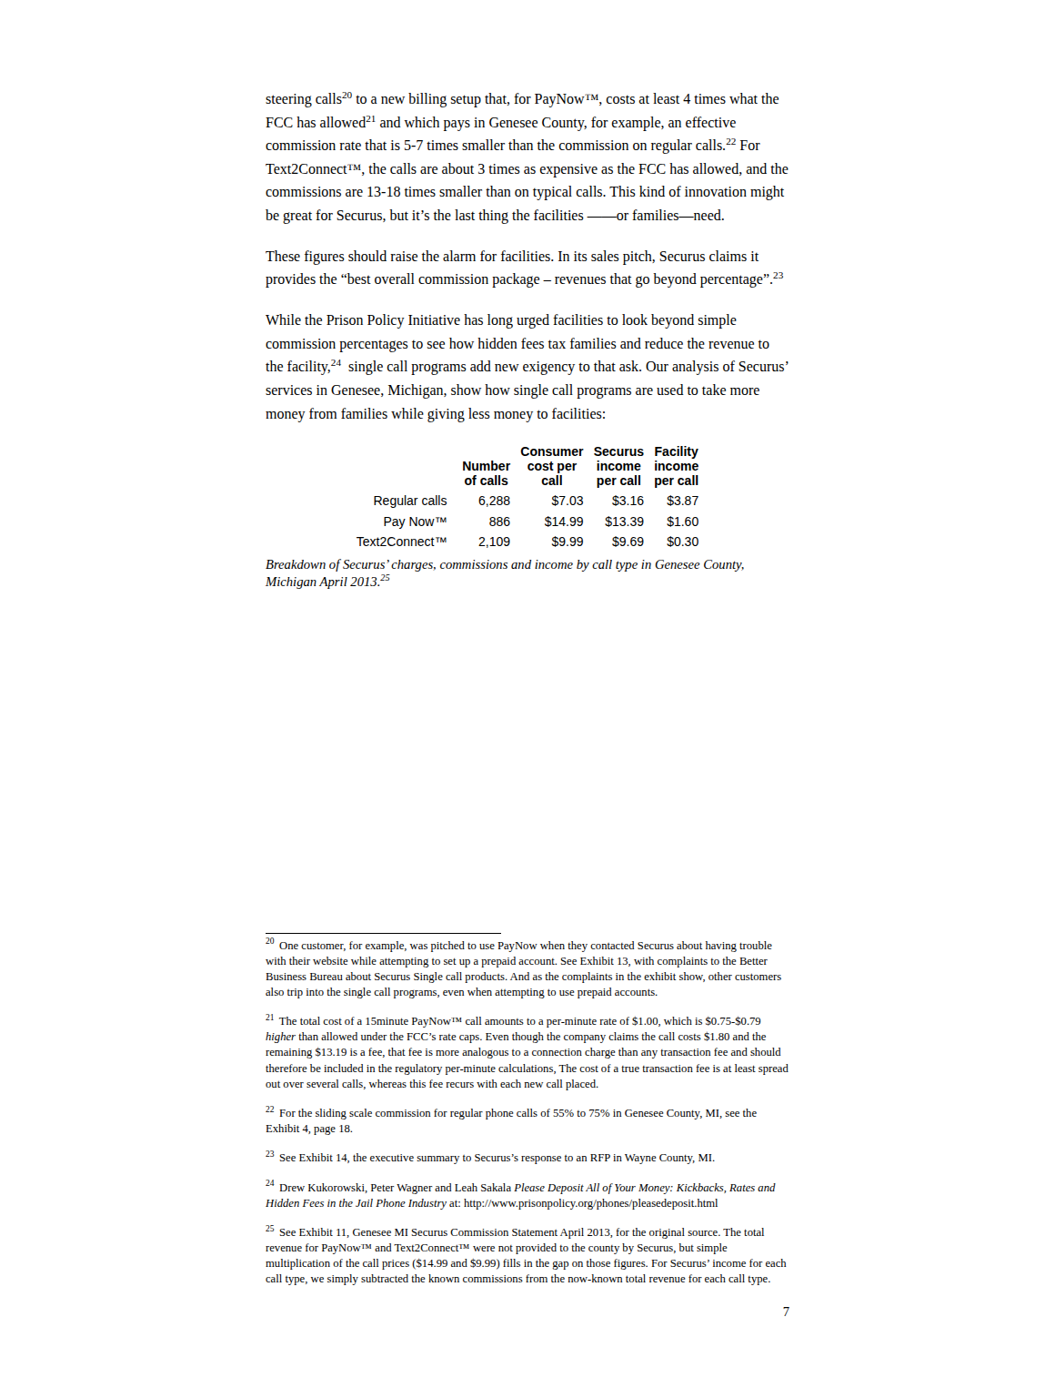steering calls20 to a new billing setup that, for PayNow™, costs at least 4 times what the FCC has allowed21 and which pays in Genesee County, for example, an effective commission rate that is 5-7 times smaller than the commission on regular calls.22 For Text2Connect™, the calls are about 3 times as expensive as the FCC has allowed, and the commissions are 13-18 times smaller than on typical calls. This kind of innovation might be great for Securus, but it’s the last thing the facilities ——or families—need.
These figures should raise the alarm for facilities. In its sales pitch, Securus claims it provides the “best overall commission package – revenues that go beyond percentage”.23
While the Prison Policy Initiative has long urged facilities to look beyond simple commission percentages to see how hidden fees tax families and reduce the revenue to the facility,24 single call programs add new exigency to that ask. Our analysis of Securus’ services in Genesee, Michigan, show how single call programs are used to take more money from families while giving less money to facilities:
| | Number of calls | Consumer cost per call | Securus income per call | Facility income per call |
| --- | --- | --- | --- | --- |
| Regular calls | 6,288 | $7.03 | $3.16 | $3.87 |
| Pay Now™ | 886 | $14.99 | $13.39 | $1.60 |
| Text2Connect™ | 2,109 | $9.99 | $9.69 | $0.30 |
Breakdown of Securus’ charges, commissions and income by call type in Genesee County, Michigan April 2013.25
20 One customer, for example, was pitched to use PayNow when they contacted Securus about having trouble with their website while attempting to set up a prepaid account. See Exhibit 13, with complaints to the Better Business Bureau about Securus Single call products. And as the complaints in the exhibit show, other customers also trip into the single call programs, even when attempting to use prepaid accounts.
21 The total cost of a 15minute PayNow™ call amounts to a per-minute rate of $1.00, which is $0.75-$0.79 higher than allowed under the FCC’s rate caps. Even though the company claims the call costs $1.80 and the remaining $13.19 is a fee, that fee is more analogous to a connection charge than any transaction fee and should therefore be included in the regulatory per-minute calculations, The cost of a true transaction fee is at least spread out over several calls, whereas this fee recurs with each new call placed.
22 For the sliding scale commission for regular phone calls of 55% to 75% in Genesee County, MI, see the Exhibit 4, page 18.
23 See Exhibit 14, the executive summary to Securus’s response to an RFP in Wayne County, MI.
24 Drew Kukorowski, Peter Wagner and Leah Sakala Please Deposit All of Your Money: Kickbacks, Rates and Hidden Fees in the Jail Phone Industry at: http://www.prisonpolicy.org/phones/pleasedeposit.html
25 See Exhibit 11, Genesee MI Securus Commission Statement April 2013, for the original source. The total revenue for PayNow™ and Text2Connect™ were not provided to the county by Securus, but simple multiplication of the call prices ($14.99 and $9.99) fills in the gap on those figures. For Securus’ income for each call type, we simply subtracted the known commissions from the now-known total revenue for each call type.
7